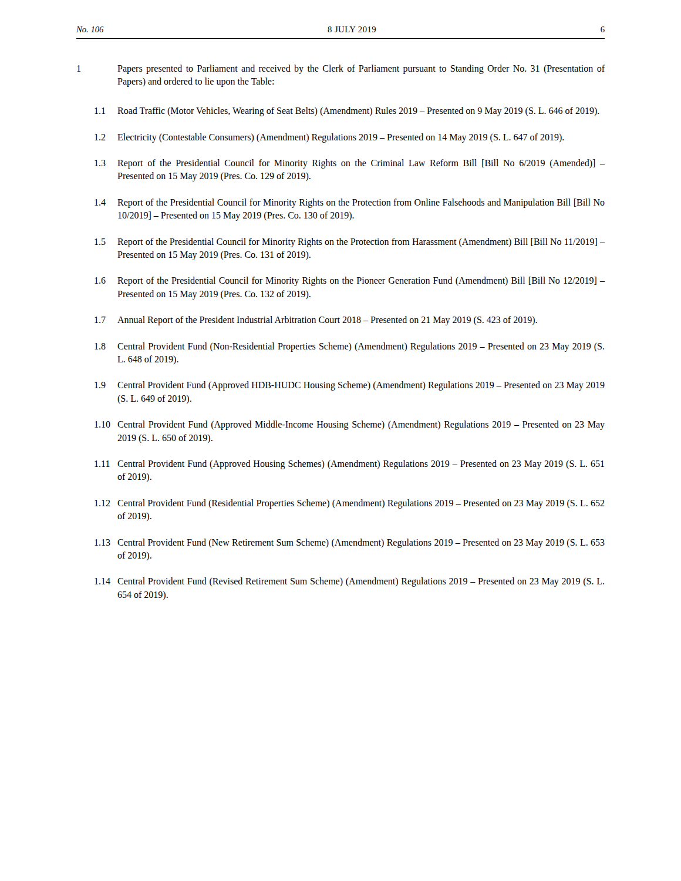No. 106 8 JULY 2019 6
1
Papers presented to Parliament and received by the Clerk of Parliament pursuant to Standing Order No. 31 (Presentation of Papers) and ordered to lie upon the Table:
1.1
Road Traffic (Motor Vehicles, Wearing of Seat Belts) (Amendment) Rules 2019 – Presented on 9 May 2019 (S. L. 646 of 2019).
1.2
Electricity (Contestable Consumers) (Amendment) Regulations 2019 – Presented on 14 May 2019 (S. L. 647 of 2019).
1.3
Report of the Presidential Council for Minority Rights on the Criminal Law Reform Bill [Bill No 6/2019 (Amended)] – Presented on 15 May 2019 (Pres. Co. 129 of 2019).
1.4
Report of the Presidential Council for Minority Rights on the Protection from Online Falsehoods and Manipulation Bill [Bill No 10/2019] – Presented on 15 May 2019 (Pres. Co. 130 of 2019).
1.5
Report of the Presidential Council for Minority Rights on the Protection from Harassment (Amendment) Bill [Bill No 11/2019] – Presented on 15 May 2019 (Pres. Co. 131 of 2019).
1.6
Report of the Presidential Council for Minority Rights on the Pioneer Generation Fund (Amendment) Bill [Bill No 12/2019] – Presented on 15 May 2019 (Pres. Co. 132 of 2019).
1.7
Annual Report of the President Industrial Arbitration Court 2018 – Presented on 21 May 2019 (S. 423 of 2019).
1.8
Central Provident Fund (Non-Residential Properties Scheme) (Amendment) Regulations 2019 – Presented on 23 May 2019 (S. L. 648 of 2019).
1.9
Central Provident Fund (Approved HDB-HUDC Housing Scheme) (Amendment) Regulations 2019 – Presented on 23 May 2019 (S. L. 649 of 2019).
1.10
Central Provident Fund (Approved Middle-Income Housing Scheme) (Amendment) Regulations 2019 – Presented on 23 May 2019 (S. L. 650 of 2019).
1.11
Central Provident Fund (Approved Housing Schemes) (Amendment) Regulations 2019 – Presented on 23 May 2019 (S. L. 651 of 2019).
1.12
Central Provident Fund (Residential Properties Scheme) (Amendment) Regulations 2019 – Presented on 23 May 2019 (S. L. 652 of 2019).
1.13
Central Provident Fund (New Retirement Sum Scheme) (Amendment) Regulations 2019 – Presented on 23 May 2019 (S. L. 653 of 2019).
1.14
Central Provident Fund (Revised Retirement Sum Scheme) (Amendment) Regulations 2019 – Presented on 23 May 2019 (S. L. 654 of 2019).